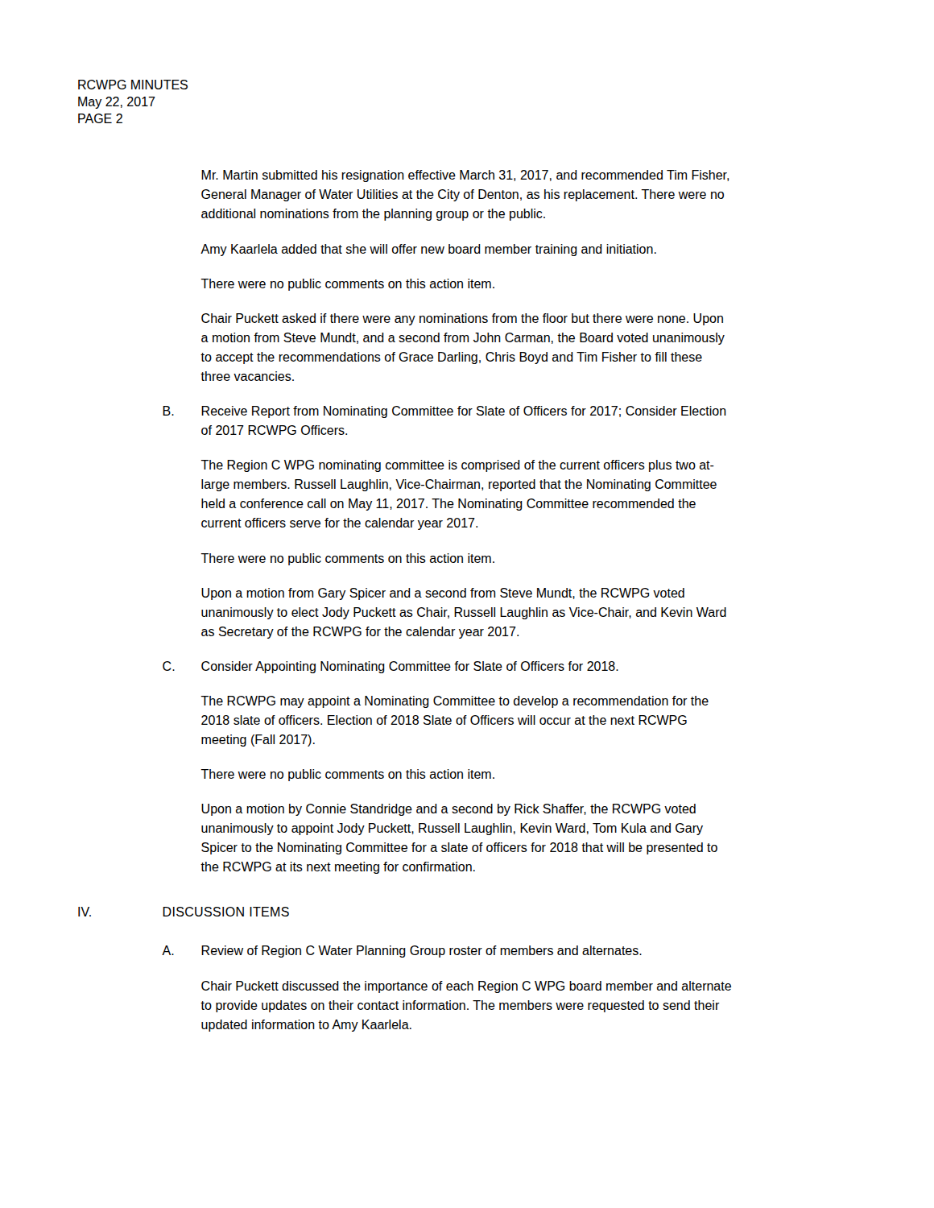RCWPG MINUTES
May 22, 2017
PAGE 2
Mr. Martin submitted his resignation effective March 31, 2017, and recommended Tim Fisher, General Manager of Water Utilities at the City of Denton, as his replacement. There were no additional nominations from the planning group or the public.
Amy Kaarlela added that she will offer new board member training and initiation.
There were no public comments on this action item.
Chair Puckett asked if there were any nominations from the floor but there were none. Upon a motion from Steve Mundt, and a second from John Carman, the Board voted unanimously to accept the recommendations of Grace Darling, Chris Boyd and Tim Fisher to fill these three vacancies.
B.
Receive Report from Nominating Committee for Slate of Officers for 2017; Consider Election of 2017 RCWPG Officers.
The Region C WPG nominating committee is comprised of the current officers plus two at-large members. Russell Laughlin, Vice-Chairman, reported that the Nominating Committee held a conference call on May 11, 2017. The Nominating Committee recommended the current officers serve for the calendar year 2017.
There were no public comments on this action item.
Upon a motion from Gary Spicer and a second from Steve Mundt, the RCWPG voted unanimously to elect Jody Puckett as Chair, Russell Laughlin as Vice-Chair, and Kevin Ward as Secretary of the RCWPG for the calendar year 2017.
C.
Consider Appointing Nominating Committee for Slate of Officers for 2018.
The RCWPG may appoint a Nominating Committee to develop a recommendation for the 2018 slate of officers. Election of 2018 Slate of Officers will occur at the next RCWPG meeting (Fall 2017).
There were no public comments on this action item.
Upon a motion by Connie Standridge and a second by Rick Shaffer, the RCWPG voted unanimously to appoint Jody Puckett, Russell Laughlin, Kevin Ward, Tom Kula and Gary Spicer to the Nominating Committee for a slate of officers for 2018 that will be presented to the RCWPG at its next meeting for confirmation.
IV.
DISCUSSION ITEMS
A.
Review of Region C Water Planning Group roster of members and alternates.
Chair Puckett discussed the importance of each Region C WPG board member and alternate to provide updates on their contact information. The members were requested to send their updated information to Amy Kaarlela.